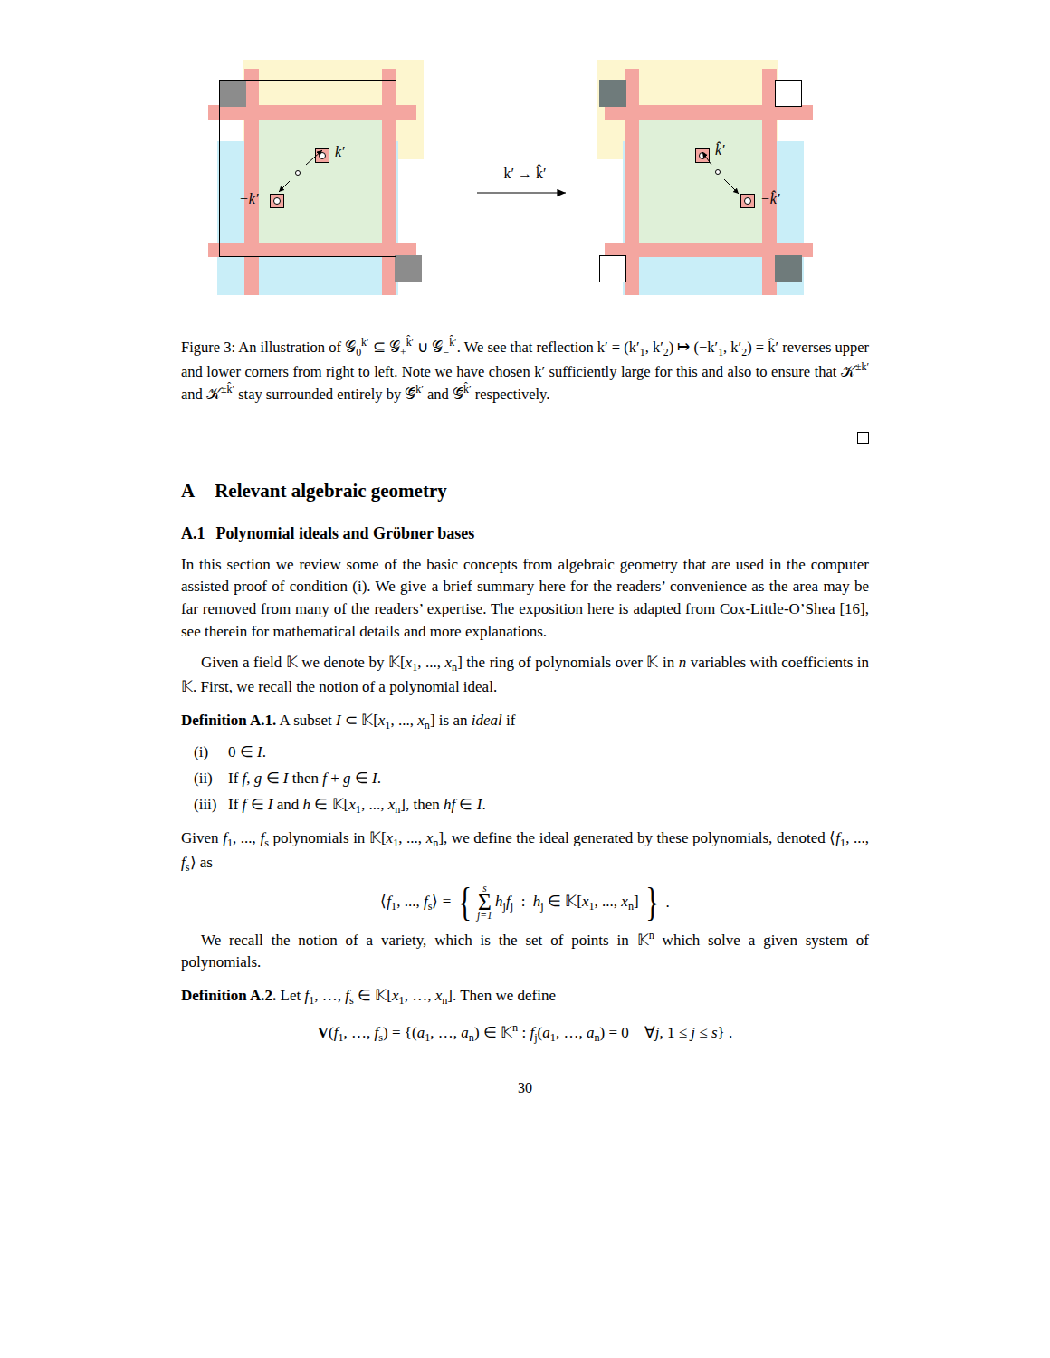k′
−k′
k′ → k̂′
k̂′
−k̂′
Figure 3: An illustration of 𝒢0k′ ⊆ 𝒢+k̂′ ∪ 𝒢−k̂′. We see that reflection k′ = (k′1, k′2) ↦ (−k′1, k′2) = k̂′ reverses upper and lower corners from right to left. Note we have chosen k′ sufficiently large for this and also to ensure that 𝒦±k′ and 𝒦±k̂′ stay surrounded entirely by 𝒢̄k′ and 𝒢̄k̂′ respectively.
ARelevant algebraic geometry
A.1 Polynomial ideals and Gröbner bases
In this section we review some of the basic concepts from algebraic geometry that are used in the computer assisted proof of condition (i). We give a brief summary here for the readers’ convenience as the area may be far removed from many of the readers’ expertise. The exposition here is adapted from Cox-Little-O’Shea [16], see therein for mathematical details and more explanations.
Given a field 𝕂 we denote by 𝕂[x1, ..., xn] the ring of polynomials over 𝕂 in n variables with coefficients in 𝕂. First, we recall the notion of a polynomial ideal.
Definition A.1. A subset I ⊂ 𝕂[x1, ..., xn] is an ideal if
(i) 0 ∈ I.
(ii) If f, g ∈ I then f + g ∈ I.
(iii) If f ∈ I and h ∈ 𝕂[x1, ..., xn], then hf ∈ I.
Given f1, ..., fs polynomials in 𝕂[x1, ..., xn], we define the ideal generated by these polynomials, denoted ⟨f1, ..., fs⟩ as
⟨f1, ..., fs⟩ = { Σsj=1 hjfj : hj ∈ 𝕂[x1, ..., xn] } .
We recall the notion of a variety, which is the set of points in 𝕂n which solve a given system of polynomials.
Definition A.2. Let f1, …, fs ∈ 𝕂[x1, …, xn]. Then we define
V(f1, …, fs) = {(a1, …, an) ∈ 𝕂n : fj(a1, …, an) = 0 ∀j, 1 ≤ j ≤ s} .
30